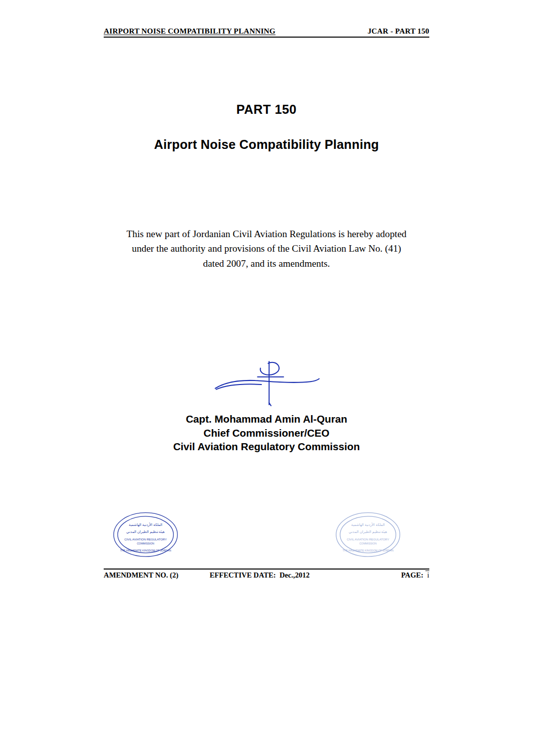AIRPORT NOISE COMPATIBILITY PLANNING JCAR - PART 150
PART 150
Airport Noise Compatibility Planning
This new part of Jordanian Civil Aviation Regulations is hereby adopted under the authority and provisions of the Civil Aviation Law No. (41) dated 2007, and its amendments.
Capt. Mohammad Amin Al-Quran
Chief Commissioner/CEO
Civil Aviation Regulatory Commission
الملكة الأردنية الهاشمية هيئة تنظيم الطيران المدني CIVIL AVIATION REGULATORY COMMISSION THE HASHEMITE KINGDOM OF JORDAN
الملكة الأردنية الهاشمية هيئة تنظيم الطيران المدني CIVIL AVIATION REGULATORY COMMISSION THE HASHEMITE KINGDOM OF JORDAN
AMENDMENT NO. (2) EFFECTIVE DATE: Dec.,2012 PAGE: i